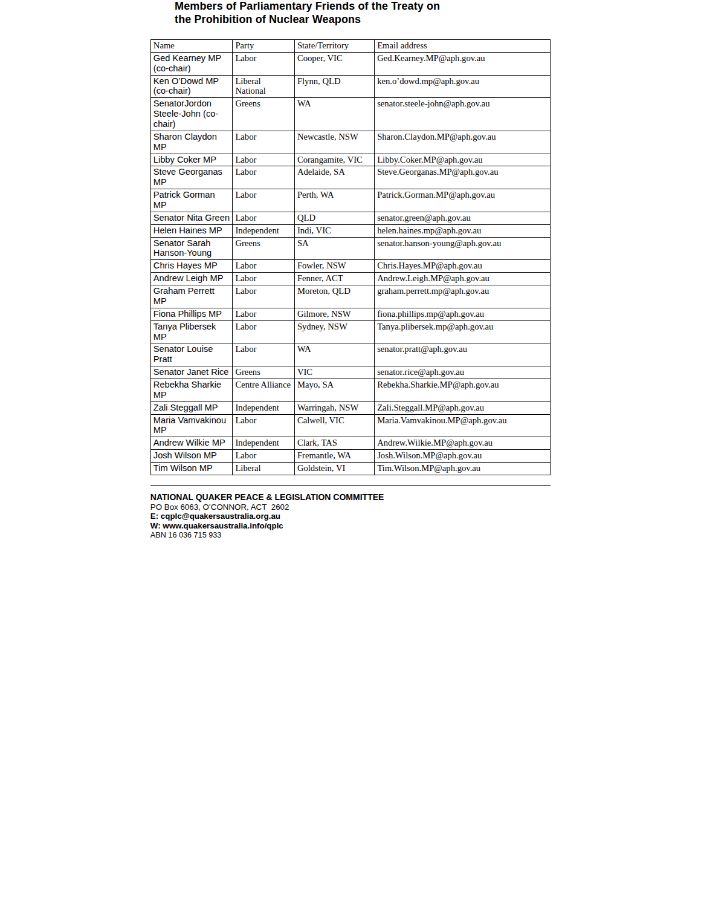Members of Parliamentary Friends of the Treaty on
the Prohibition of Nuclear Weapons
| Name | Party | State/Territory | Email address |
| --- | --- | --- | --- |
| Ged Kearney MP (co-chair) | Labor | Cooper, VIC | Ged.Kearney.MP@aph.gov.au |
| Ken O’Dowd MP (co-chair) | Liberal National | Flynn, QLD | ken.o’dowd.mp@aph.gov.au |
| SenatorJordon Steele-John (co-chair) | Greens | WA | senator.steele-john@aph.gov.au |
| Sharon Claydon MP | Labor | Newcastle, NSW | Sharon.Claydon.MP@aph.gov.au |
| Libby Coker MP | Labor | Corangamite, VIC | Libby.Coker.MP@aph.gov.au |
| Steve Georganas MP | Labor | Adelaide, SA | Steve.Georganas.MP@aph.gov.au |
| Patrick Gorman MP | Labor | Perth, WA | Patrick.Gorman.MP@aph.gov.au |
| Senator Nita Green | Labor | QLD | senator.green@aph.gov.au |
| Helen Haines MP | Independent | Indi, VIC | helen.haines.mp@aph.gov.au |
| Senator Sarah Hanson-Young | Greens | SA | senator.hanson-young@aph.gov.au |
| Chris Hayes MP | Labor | Fowler, NSW | Chris.Hayes.MP@aph.gov.au |
| Andrew Leigh MP | Labor | Fenner, ACT | Andrew.Leigh.MP@aph.gov.au |
| Graham Perrett MP | Labor | Moreton, QLD | graham.perrett.mp@aph.gov.au |
| Fiona Phillips MP | Labor | Gilmore, NSW | fiona.phillips.mp@aph.gov.au |
| Tanya Plibersek MP | Labor | Sydney, NSW | Tanya.plibersek.mp@aph.gov.au |
| Senator Louise Pratt | Labor | WA | senator.pratt@aph.gov.au |
| Senator Janet Rice | Greens | VIC | senator.rice@aph.gov.au |
| Rebekha Sharkie MP | Centre Alliance | Mayo, SA | Rebekha.Sharkie.MP@aph.gov.au |
| Zali Steggall MP | Independent | Warringah, NSW | Zali.Steggall.MP@aph.gov.au |
| Maria Vamvakinou MP | Labor | Calwell, VIC | Maria.Vamvakinou.MP@aph.gov.au |
| Andrew Wilkie MP | Independent | Clark, TAS | Andrew.Wilkie.MP@aph.gov.au |
| Josh Wilson MP | Labor | Fremantle, WA | Josh.Wilson.MP@aph.gov.au |
| Tim Wilson MP | Liberal | Goldstein, VI | Tim.Wilson.MP@aph.gov.au |
NATIONAL QUAKER PEACE & LEGISLATION COMMITTEE
PO Box 6063, O’CONNOR, ACT 2602
E: cqplc@quakersaustralia.org.au
W: www.quakersaustralia.info/qplc
ABN 16 036 715 933